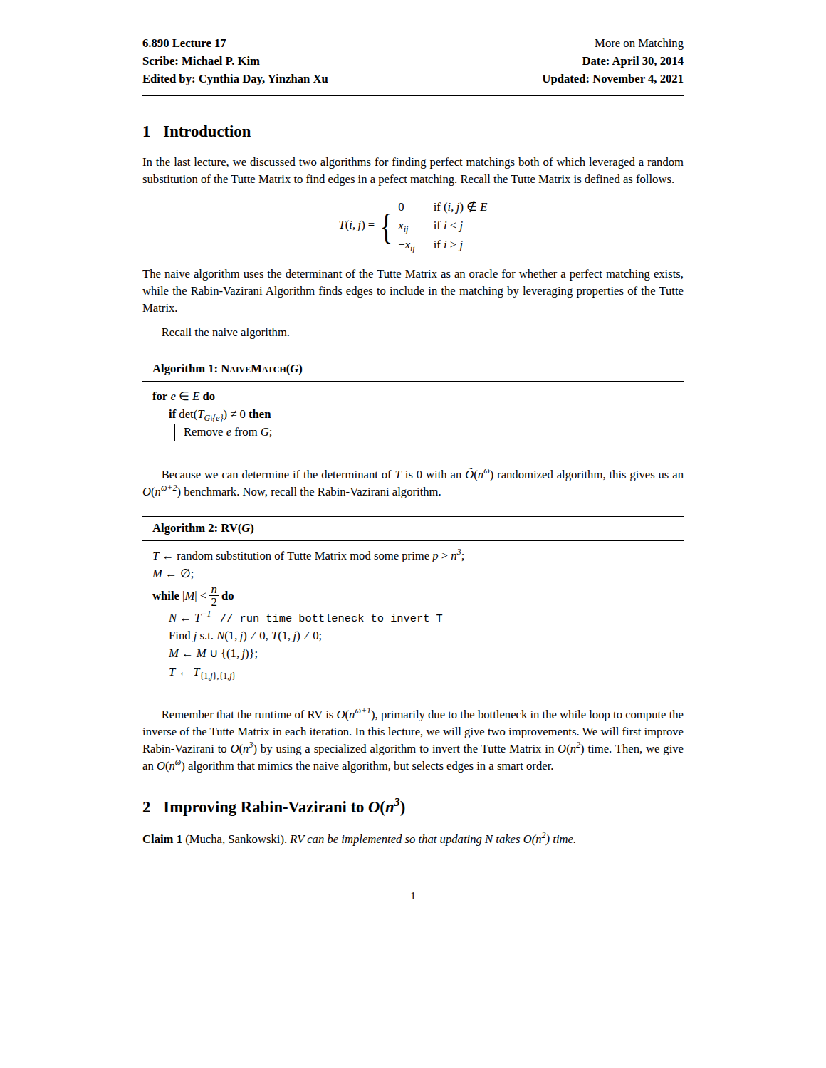6.890 Lecture 17
Scribe: Michael P. Kim
Edited by: Cynthia Day, Yinzhan Xu
More on Matching
Date: April 30, 2014
Updated: November 4, 2021
1 Introduction
In the last lecture, we discussed two algorithms for finding perfect matchings both of which leveraged a random substitution of the Tutte Matrix to find edges in a pefect matching. Recall the Tutte Matrix is defined as follows.
T(i, j) = {
| 0 | if ( i , j ) ∉ E |
| x ij | if i < j |
| − x ij | if i > j |
The naive algorithm uses the determinant of the Tutte Matrix as an oracle for whether a perfect matching exists, while the Rabin-Vazirani Algorithm finds edges to include in the matching by leveraging properties of the Tutte Matrix.
Recall the naive algorithm.
Algorithm 1: NaiveMatch(G)
for e ∈ E do
if det(TG\{e}) ≠ 0 then
Remove e from G;
Because we can determine if the determinant of T is 0 with an Õ(nω) randomized algorithm, this gives us an O(nω+2) benchmark. Now, recall the Rabin-Vazirani algorithm.
Algorithm 2: RV(G)
T ← random substitution of Tutte Matrix mod some prime p > n3;
M ← ∅;
while |M| < n 2 do
N ← T−1 // run time bottleneck to invert T
Find j s.t. N(1, j) ≠ 0, T(1, j) ≠ 0;
M ← M ∪ {(1, j)};
T ← T{1,j},{1,j}
Remember that the runtime of RV is O(nω+1), primarily due to the bottleneck in the while loop to compute the inverse of the Tutte Matrix in each iteration. In this lecture, we will give two improvements. We will first improve Rabin-Vazirani to O(n3) by using a specialized algorithm to invert the Tutte Matrix in O(n2) time. Then, we give an O(nω) algorithm that mimics the naive algorithm, but selects edges in a smart order.
2 Improving Rabin-Vazirani to O(n3)
Claim 1 (Mucha, Sankowski). RV can be implemented so that updating N takes O(n2) time.
1